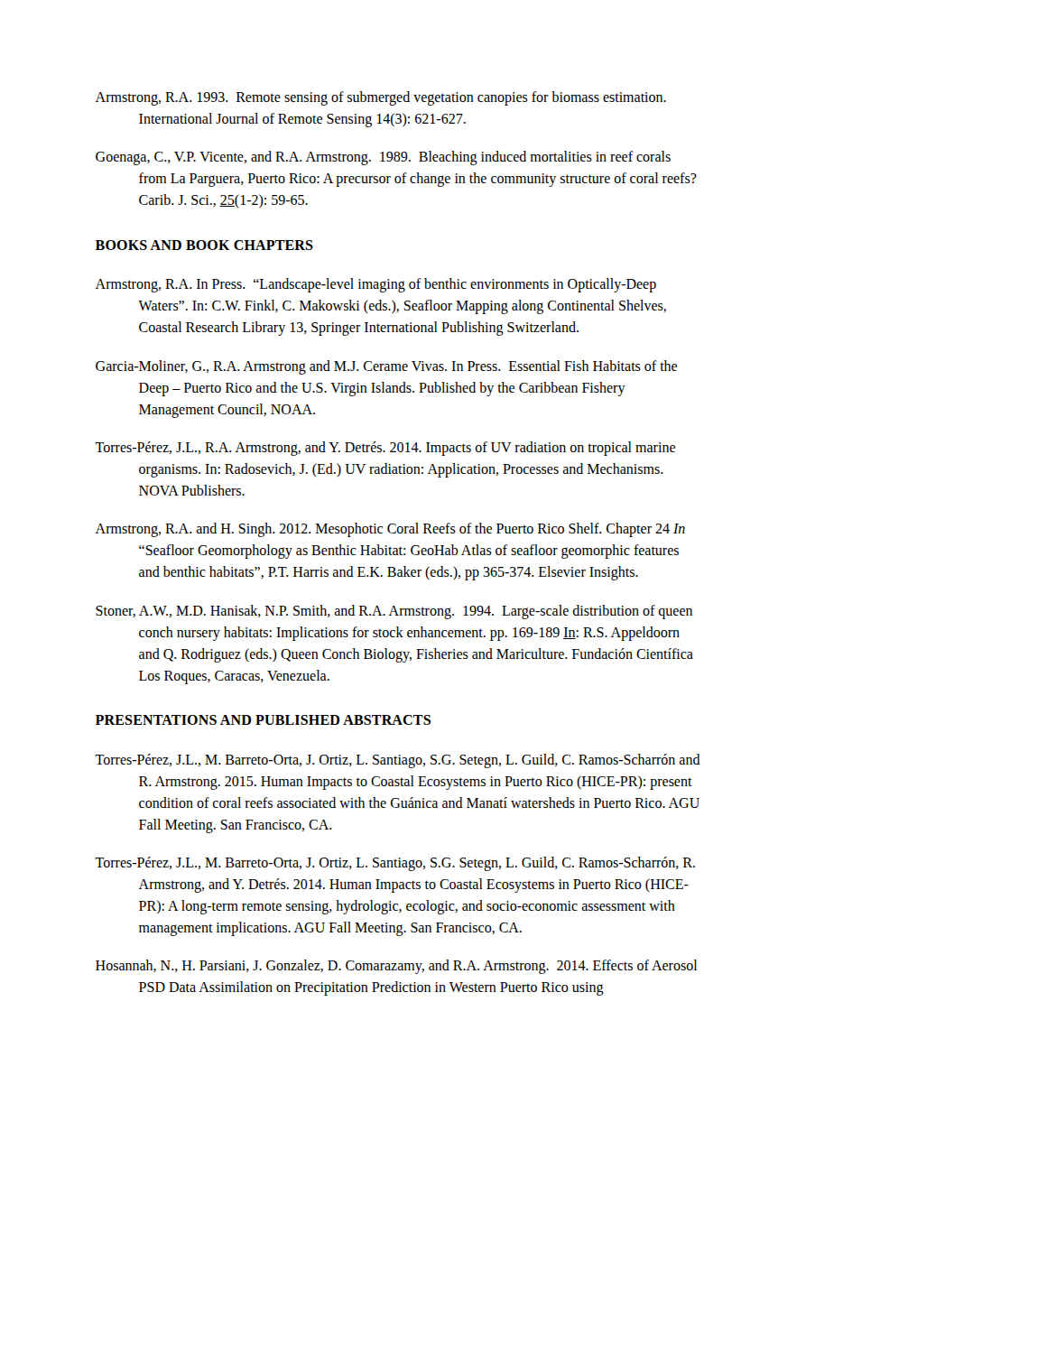Armstrong, R.A. 1993. Remote sensing of submerged vegetation canopies for biomass estimation. International Journal of Remote Sensing 14(3): 621-627.
Goenaga, C., V.P. Vicente, and R.A. Armstrong. 1989. Bleaching induced mortalities in reef corals from La Parguera, Puerto Rico: A precursor of change in the community structure of coral reefs? Carib. J. Sci., 25(1-2): 59-65.
Books and Book Chapters
Armstrong, R.A. In Press. “Landscape-level imaging of benthic environments in Optically-Deep Waters”. In: C.W. Finkl, C. Makowski (eds.), Seafloor Mapping along Continental Shelves, Coastal Research Library 13, Springer International Publishing Switzerland.
Garcia-Moliner, G., R.A. Armstrong and M.J. Cerame Vivas. In Press. Essential Fish Habitats of the Deep – Puerto Rico and the U.S. Virgin Islands. Published by the Caribbean Fishery Management Council, NOAA.
Torres-Pérez, J.L., R.A. Armstrong, and Y. Detrés. 2014. Impacts of UV radiation on tropical marine organisms. In: Radosevich, J. (Ed.) UV radiation: Application, Processes and Mechanisms. NOVA Publishers.
Armstrong, R.A. and H. Singh. 2012. Mesophotic Coral Reefs of the Puerto Rico Shelf. Chapter 24 In “Seafloor Geomorphology as Benthic Habitat: GeoHab Atlas of seafloor geomorphic features and benthic habitats”, P.T. Harris and E.K. Baker (eds.), pp 365-374. Elsevier Insights.
Stoner, A.W., M.D. Hanisak, N.P. Smith, and R.A. Armstrong. 1994. Large-scale distribution of queen conch nursery habitats: Implications for stock enhancement. pp. 169-189 In: R.S. Appeldoorn and Q. Rodriguez (eds.) Queen Conch Biology, Fisheries and Mariculture. Fundación Científica Los Roques, Caracas, Venezuela.
Presentations and Published Abstracts
Torres-Pérez, J.L., M. Barreto-Orta, J. Ortiz, L. Santiago, S.G. Setegn, L. Guild, C. Ramos-Scharrón and R. Armstrong. 2015. Human Impacts to Coastal Ecosystems in Puerto Rico (HICE-PR): present condition of coral reefs associated with the Guánica and Manatí watersheds in Puerto Rico. AGU Fall Meeting. San Francisco, CA.
Torres-Pérez, J.L., M. Barreto-Orta, J. Ortiz, L. Santiago, S.G. Setegn, L. Guild, C. Ramos-Scharrón, R. Armstrong, and Y. Detrés. 2014. Human Impacts to Coastal Ecosystems in Puerto Rico (HICE-PR): A long-term remote sensing, hydrologic, ecologic, and socio-economic assessment with management implications. AGU Fall Meeting. San Francisco, CA.
Hosannah, N., H. Parsiani, J. Gonzalez, D. Comarazamy, and R.A. Armstrong. 2014. Effects of Aerosol PSD Data Assimilation on Precipitation Prediction in Western Puerto Rico using